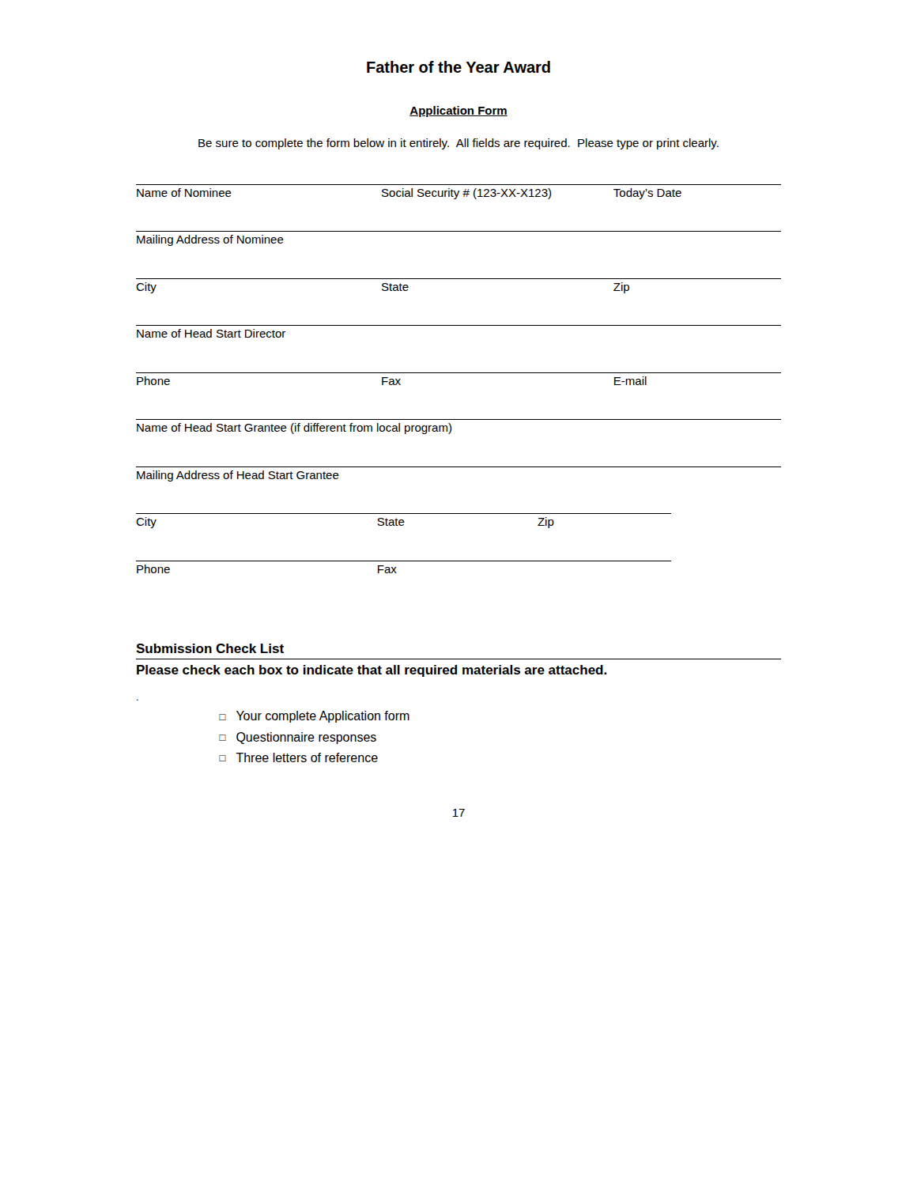Father of the Year Award
Application Form
Be sure to complete the form below in it entirely. All fields are required. Please type or print clearly.
Name of Nominee Social Security # (123-XX-X123) Today’s Date
Mailing Address of Nominee
City State Zip
Name of Head Start Director
Phone Fax E-mail
Name of Head Start Grantee (if different from local program)
Mailing Address of Head Start Grantee
City State Zip
Phone Fax
Submission Check List
Please check each box to indicate that all required materials are attached.
.
□Your complete Application form
□Questionnaire responses
□Three letters of reference
17